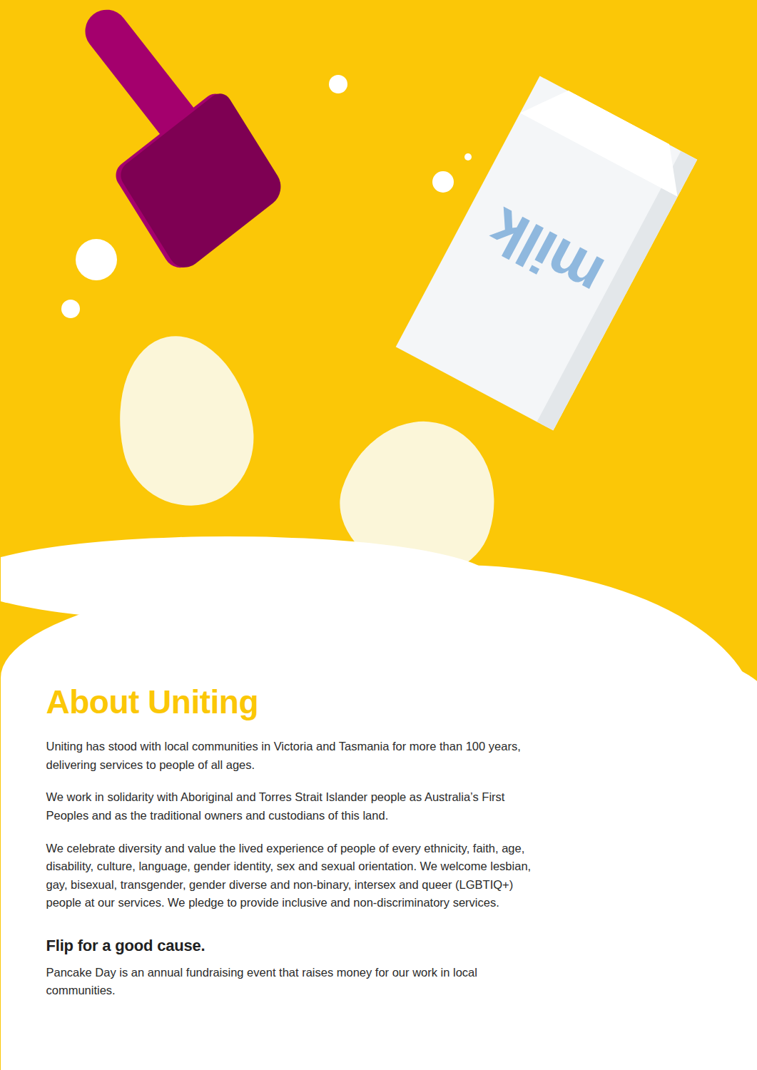milk
About Uniting
Uniting has stood with local communities in Victoria and Tasmania for more than 100 years, delivering services to people of all ages.
We work in solidarity with Aboriginal and Torres Strait Islander people as Australia’s First Peoples and as the traditional owners and custodians of this land.
We celebrate diversity and value the lived experience of people of every ethnicity, faith, age, disability, culture, language, gender identity, sex and sexual orientation. We welcome lesbian, gay, bisexual, transgender, gender diverse and non-binary, intersex and queer (LGBTIQ+) people at our services. We pledge to provide inclusive and non-discriminatory services.
Flip for a good cause.
Pancake Day is an annual fundraising event that raises money for our work in local communities.